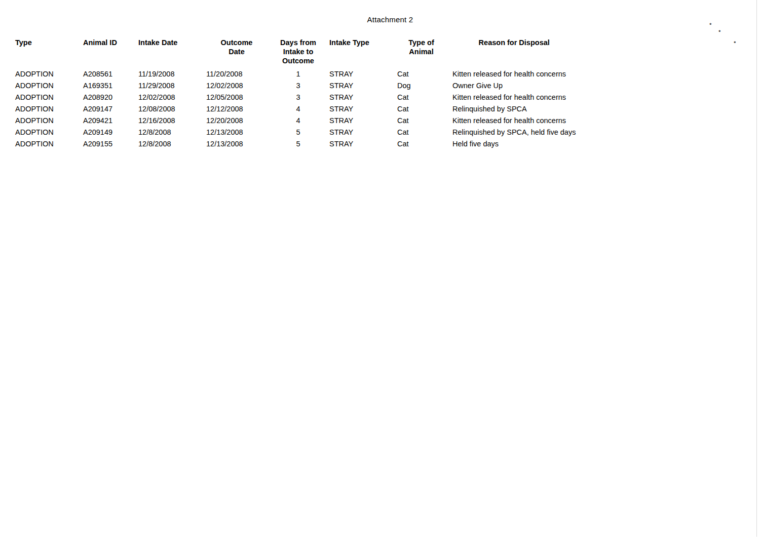• • •
Attachment 2
| Type | Animal ID | Intake Date | Outcome Date | Days from Intake to Outcome | Intake Type | Type of Animal | Reason for Disposal |
| --- | --- | --- | --- | --- | --- | --- | --- |
| ADOPTION | A208561 | 11/19/2008 | 11/20/2008 | 1 | STRAY | Cat | Kitten released for health concerns |
| ADOPTION | A169351 | 11/29/2008 | 12/02/2008 | 3 | STRAY | Dog | Owner Give Up |
| ADOPTION | A208920 | 12/02/2008 | 12/05/2008 | 3 | STRAY | Cat | Kitten released for health concerns |
| ADOPTION | A209147 | 12/08/2008 | 12/12/2008 | 4 | STRAY | Cat | Relinquished by SPCA |
| ADOPTION | A209421 | 12/16/2008 | 12/20/2008 | 4 | STRAY | Cat | Kitten released for health concerns |
| ADOPTION | A209149 | 12/8/2008 | 12/13/2008 | 5 | STRAY | Cat | Relinquished by SPCA, held five days |
| ADOPTION | A209155 | 12/8/2008 | 12/13/2008 | 5 | STRAY | Cat | Held five days |